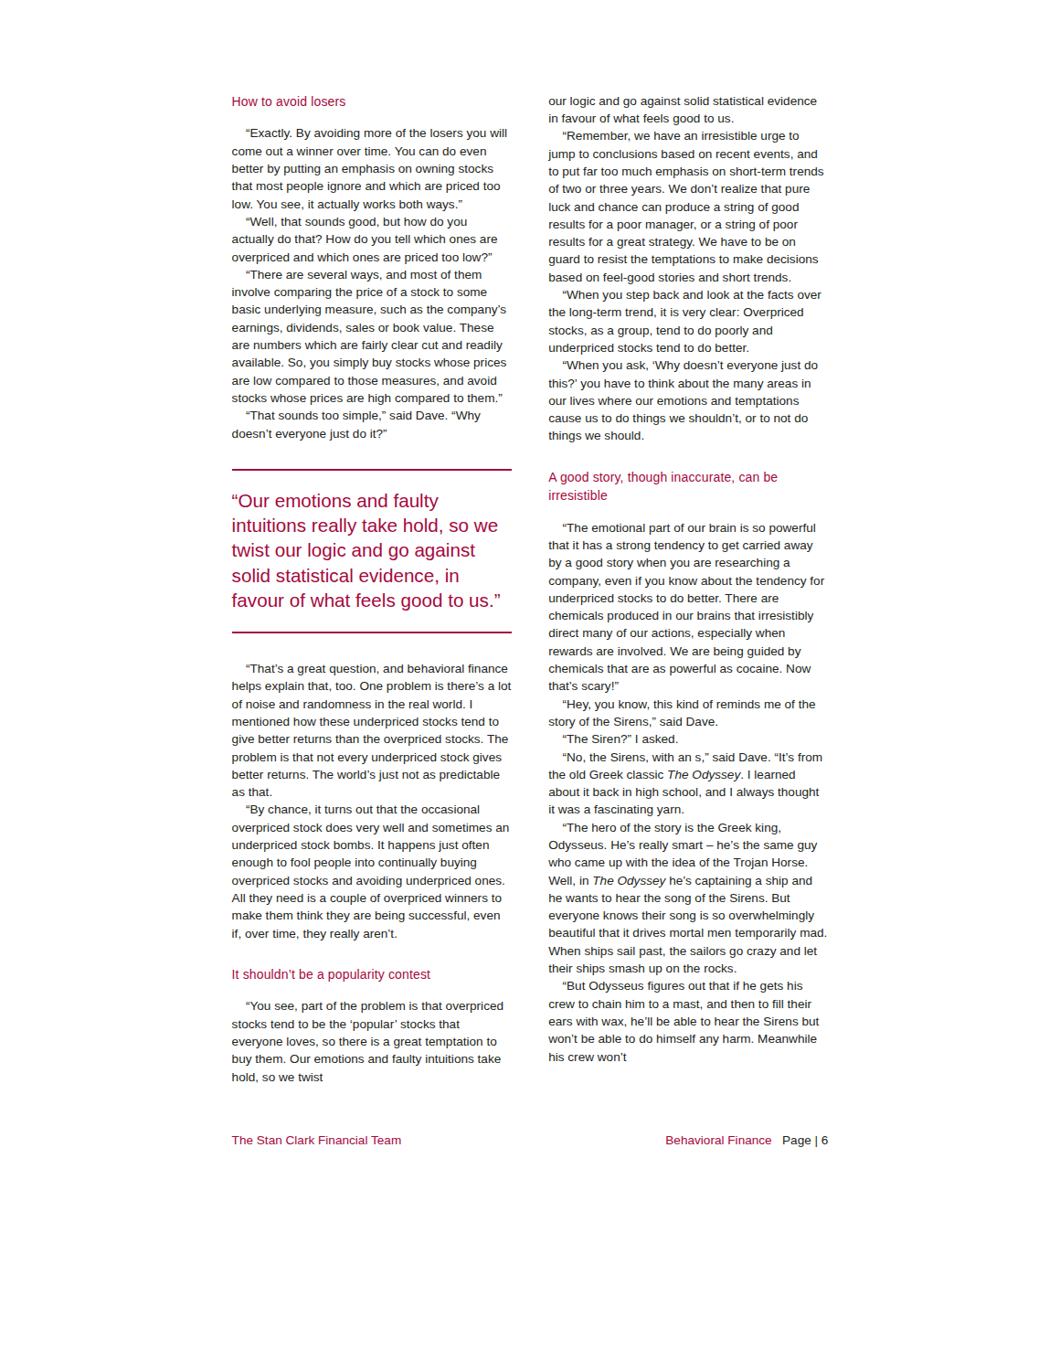How to avoid losers
“Exactly. By avoiding more of the losers you will come out a winner over time. You can do even better by putting an emphasis on owning stocks that most people ignore and which are priced too low. You see, it actually works both ways.”
“Well, that sounds good, but how do you actually do that? How do you tell which ones are overpriced and which ones are priced too low?”
“There are several ways, and most of them involve comparing the price of a stock to some basic underlying measure, such as the company’s earnings, dividends, sales or book value. These are numbers which are fairly clear cut and readily available. So, you simply buy stocks whose prices are low compared to those measures, and avoid stocks whose prices are high compared to them.”
“That sounds too simple,” said Dave. “Why doesn’t everyone just do it?”
“Our emotions and faulty intuitions really take hold, so we twist our logic and go against solid statistical evidence, in favour of what feels good to us.”
“That’s a great question, and behavioral finance helps explain that, too. One problem is there’s a lot of noise and randomness in the real world. I mentioned how these underpriced stocks tend to give better returns than the overpriced stocks. The problem is that not every underpriced stock gives better returns. The world’s just not as predictable as that.
“By chance, it turns out that the occasional overpriced stock does very well and sometimes an underpriced stock bombs. It happens just often enough to fool people into continually buying overpriced stocks and avoiding underpriced ones. All they need is a couple of overpriced winners to make them think they are being successful, even if, over time, they really aren’t.
It shouldn’t be a popularity contest
“You see, part of the problem is that overpriced stocks tend to be the ‘popular’ stocks that everyone loves, so there is a great temptation to buy them. Our emotions and faulty intuitions take hold, so we twist
our logic and go against solid statistical evidence in favour of what feels good to us.
“Remember, we have an irresistible urge to jump to conclusions based on recent events, and to put far too much emphasis on short-term trends of two or three years. We don’t realize that pure luck and chance can produce a string of good results for a poor manager, or a string of poor results for a great strategy. We have to be on guard to resist the temptations to make decisions based on feel-good stories and short trends.
“When you step back and look at the facts over the long-term trend, it is very clear: Overpriced stocks, as a group, tend to do poorly and underpriced stocks tend to do better.
“When you ask, ‘Why doesn’t everyone just do this?’ you have to think about the many areas in our lives where our emotions and temptations cause us to do things we shouldn’t, or to not do things we should.
A good story, though inaccurate, can be irresistible
“The emotional part of our brain is so powerful that it has a strong tendency to get carried away by a good story when you are researching a company, even if you know about the tendency for underpriced stocks to do better. There are chemicals produced in our brains that irresistibly direct many of our actions, especially when rewards are involved. We are being guided by chemicals that are as powerful as cocaine. Now that’s scary!”
“Hey, you know, this kind of reminds me of the story of the Sirens,” said Dave.
“The Siren?” I asked.
“No, the Sirens, with an s,” said Dave. “It’s from the old Greek classic The Odyssey. I learned about it back in high school, and I always thought it was a fascinating yarn.
“The hero of the story is the Greek king, Odysseus. He’s really smart – he’s the same guy who came up with the idea of the Trojan Horse. Well, in The Odyssey he’s captaining a ship and he wants to hear the song of the Sirens. But everyone knows their song is so overwhelmingly beautiful that it drives mortal men temporarily mad. When ships sail past, the sailors go crazy and let their ships smash up on the rocks.
“But Odysseus figures out that if he gets his crew to chain him to a mast, and then to fill their ears with wax, he’ll be able to hear the Sirens but won’t be able to do himself any harm. Meanwhile his crew won’t
The Stan Clark Financial Team
Behavioral Finance Page | 6